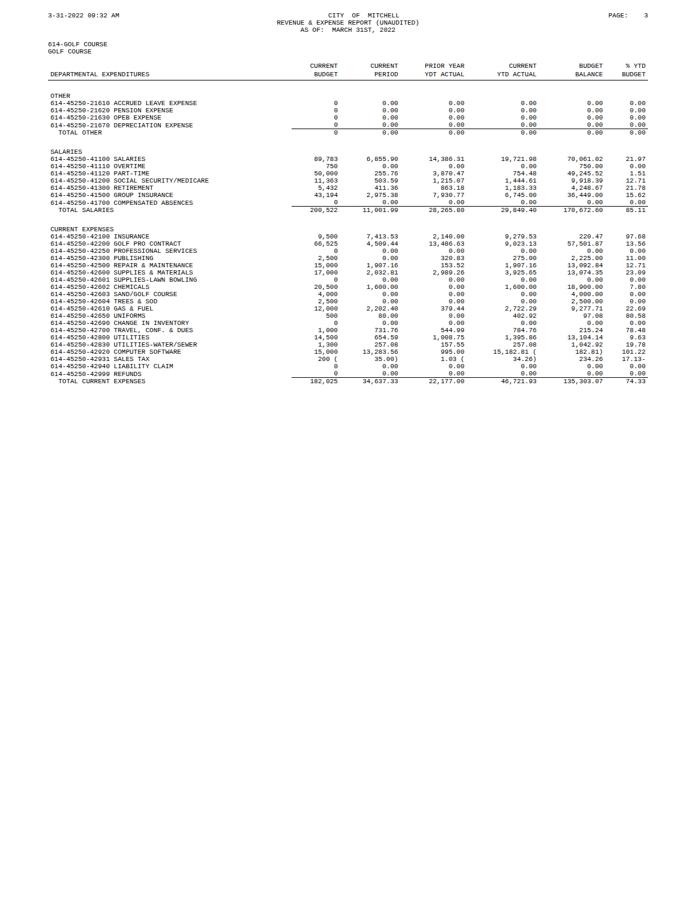3-31-2022 09:32 AM CITY OF MITCHELL PAGE: 3
REVENUE & EXPENSE REPORT (UNAUDITED)
AS OF: MARCH 31ST, 2022
614-GOLF COURSE
GOLF COURSE
| | CURRENT | CURRENT | PRIOR YEAR | CURRENT | BUDGET | % YTD |
| DEPARTMENTAL EXPENDITURES | BUDGET | PERIOD | YDT ACTUAL | YTD ACTUAL | BALANCE | BUDGET |
| OTHER |
| 614-45250-21610 ACCRUED LEAVE EXPENSE | 0 | 0.00 | 0.00 | 0.00 | 0.00 | 0.00 |
| 614-45250-21620 PENSION EXPENSE | 0 | 0.00 | 0.00 | 0.00 | 0.00 | 0.00 |
| 614-45250-21630 OPEB EXPENSE | 0 | 0.00 | 0.00 | 0.00 | 0.00 | 0.00 |
| 614-45250-21670 DEPRECIATION EXPENSE | 0 | 0.00 | 0.00 | 0.00 | 0.00 | 0.00 |
| TOTAL OTHER | 0 | 0.00 | 0.00 | 0.00 | 0.00 | 0.00 |
| SALARIES |
| 614-45250-41100 SALARIES | 89,783 | 6,855.90 | 14,386.31 | 19,721.98 | 70,061.02 | 21.97 |
| 614-45250-41110 OVERTIME | 750 | 0.00 | 0.00 | 0.00 | 750.00 | 0.00 |
| 614-45250-41120 PART-TIME | 50,000 | 255.76 | 3,870.47 | 754.48 | 49,245.52 | 1.51 |
| 614-45250-41200 SOCIAL SECURITY/MEDICARE | 11,363 | 503.59 | 1,215.07 | 1,444.61 | 9,918.39 | 12.71 |
| 614-45250-41300 RETIREMENT | 5,432 | 411.36 | 863.18 | 1,183.33 | 4,248.67 | 21.78 |
| 614-45250-41500 GROUP INSURANCE | 43,194 | 2,975.38 | 7,930.77 | 6,745.00 | 36,449.00 | 15.62 |
| 614-45250-41700 COMPENSATED ABSENCES | 0 | 0.00 | 0.00 | 0.00 | 0.00 | 0.00 |
| TOTAL SALARIES | 200,522 | 11,001.99 | 28,265.80 | 29,849.40 | 170,672.60 | 85.11 |
| CURRENT EXPENSES |
| 614-45250-42100 INSURANCE | 9,500 | 7,413.53 | 2,140.00 | 9,279.53 | 220.47 | 97.68 |
| 614-45250-42200 GOLF PRO CONTRACT | 66,525 | 4,509.44 | 13,486.63 | 9,023.13 | 57,501.87 | 13.56 |
| 614-45250-42250 PROFESSIONAL SERVICES | 0 | 0.00 | 0.00 | 0.00 | 0.00 | 0.00 |
| 614-45250-42300 PUBLISHING | 2,500 | 0.00 | 320.83 | 275.00 | 2,225.00 | 11.00 |
| 614-45250-42500 REPAIR & MAINTENANCE | 15,000 | 1,907.16 | 153.52 | 1,907.16 | 13,092.84 | 12.71 |
| 614-45250-42600 SUPPLIES & MATERIALS | 17,000 | 2,032.81 | 2,989.26 | 3,925.65 | 13,074.35 | 23.09 |
| 614-45250-42601 SUPPLIES-LAWN BOWLING | 0 | 0.00 | 0.00 | 0.00 | 0.00 | 0.00 |
| 614-45250-42602 CHEMICALS | 20,500 | 1,600.00 | 0.00 | 1,600.00 | 18,900.00 | 7.80 |
| 614-45250-42603 SAND/GOLF COURSE | 4,000 | 0.00 | 0.00 | 0.00 | 4,000.00 | 0.00 |
| 614-45250-42604 TREES & SOD | 2,500 | 0.00 | 0.00 | 0.00 | 2,500.00 | 0.00 |
| 614-45250-42610 GAS & FUEL | 12,000 | 2,202.40 | 379.44 | 2,722.29 | 9,277.71 | 22.69 |
| 614-45250-42650 UNIFORMS | 500 | 80.00 | 0.00 | 402.92 | 97.08 | 80.58 |
| 614-45250-42690 CHANGE IN INVENTORY | 0 | 0.00 | 0.00 | 0.00 | 0.00 | 0.00 |
| 614-45250-42700 TRAVEL, CONF. & DUES | 1,000 | 731.76 | 544.99 | 784.76 | 215.24 | 78.48 |
| 614-45250-42800 UTILITIES | 14,500 | 654.59 | 1,008.75 | 1,395.86 | 13,104.14 | 9.63 |
| 614-45250-42830 UTILITIES-WATER/SEWER | 1,300 | 257.08 | 157.55 | 257.08 | 1,042.92 | 19.78 |
| 614-45250-42920 COMPUTER SOFTWARE | 15,000 | 13,283.56 | 995.00 | 15,182.81 ( | 182.81) | 101.22 |
| 614-45250-42931 SALES TAX | 200 ( | 35.00) | 1.03 ( | 34.26) | 234.26 | 17.13- |
| 614-45250-42940 LIABILITY CLAIM | 0 | 0.00 | 0.00 | 0.00 | 0.00 | 0.00 |
| 614-45250-42999 REFUNDS | 0 | 0.00 | 0.00 | 0.00 | 0.00 | 0.00 |
| TOTAL CURRENT EXPENSES | 182,025 | 34,637.33 | 22,177.00 | 46,721.93 | 135,303.07 | 74.33 |